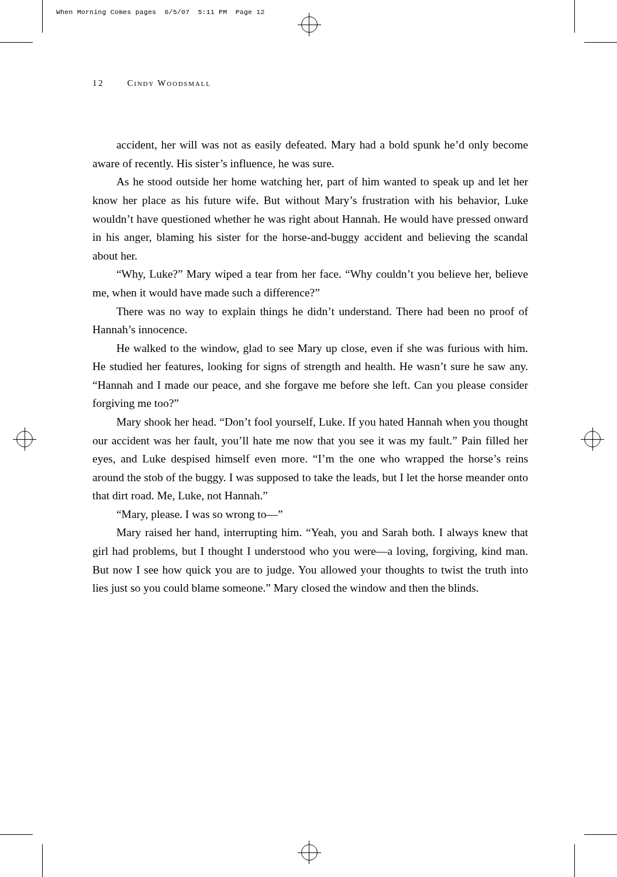When Morning Comes pages 6/5/07 5:11 PM Page 12
12 Cindy Woodsmall
accident, her will was not as easily defeated. Mary had a bold spunk he’d only become aware of recently. His sister’s influence, he was sure.
As he stood outside her home watching her, part of him wanted to speak up and let her know her place as his future wife. But without Mary’s frustration with his behavior, Luke wouldn’t have questioned whether he was right about Hannah. He would have pressed onward in his anger, blaming his sister for the horse-and-buggy accident and believing the scandal about her.
“Why, Luke?” Mary wiped a tear from her face. “Why couldn’t you believe her, believe me, when it would have made such a difference?”
There was no way to explain things he didn’t understand. There had been no proof of Hannah’s innocence.
He walked to the window, glad to see Mary up close, even if she was furious with him. He studied her features, looking for signs of strength and health. He wasn’t sure he saw any. “Hannah and I made our peace, and she forgave me before she left. Can you please consider forgiving me too?”
Mary shook her head. “Don’t fool yourself, Luke. If you hated Hannah when you thought our accident was her fault, you’ll hate me now that you see it was my fault.” Pain filled her eyes, and Luke despised himself even more. “I’m the one who wrapped the horse’s reins around the stob of the buggy. I was supposed to take the leads, but I let the horse meander onto that dirt road. Me, Luke, not Hannah.”
“Mary, please. I was so wrong to—”
Mary raised her hand, interrupting him. “Yeah, you and Sarah both. I always knew that girl had problems, but I thought I understood who you were—a loving, forgiving, kind man. But now I see how quick you are to judge. You allowed your thoughts to twist the truth into lies just so you could blame someone.” Mary closed the window and then the blinds.